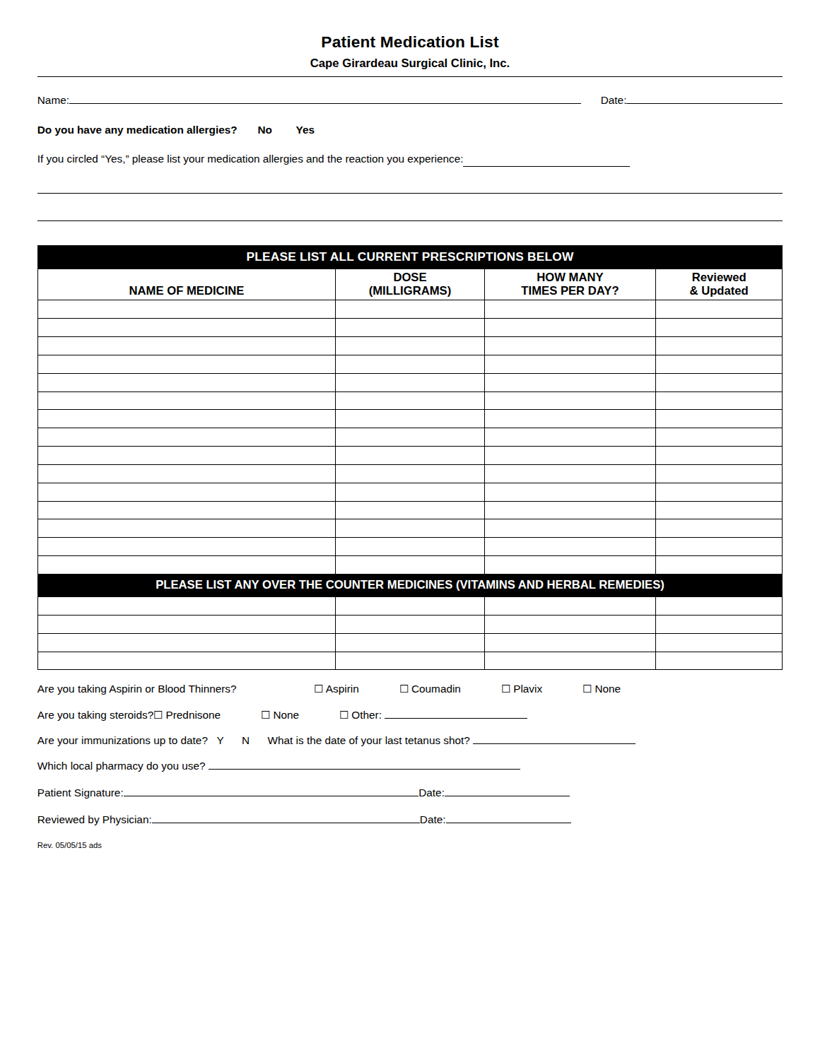Patient Medication List
Cape Girardeau Surgical Clinic, Inc.
Name: Date:
Do you have any medication allergies? No Yes
If you circled “Yes,” please list your medication allergies and the reaction you experience:
| PLEASE LIST ALL CURRENT PRESCRIPTIONS BELOW |
| --- |
| NAME OF MEDICINE | DOSE (MILLIGRAMS) | HOW MANY TIMES PER DAY? | Reviewed & Updated |
| PLEASE LIST ANY OVER THE COUNTER MEDICINES (VITAMINS AND HERBAL REMEDIES) |
Are you taking Aspirin or Blood Thinners? ☐ Aspirin ☐ Coumadin ☐ Plavix ☐ None
Are you taking steroids?☐ Prednisone ☐ None ☐ Other:
Are your immunizations up to date? Y N What is the date of your last tetanus shot?
Which local pharmacy do you use?
Patient Signature: Date:
Reviewed by Physician: Date:
Rev. 05/05/15 ads